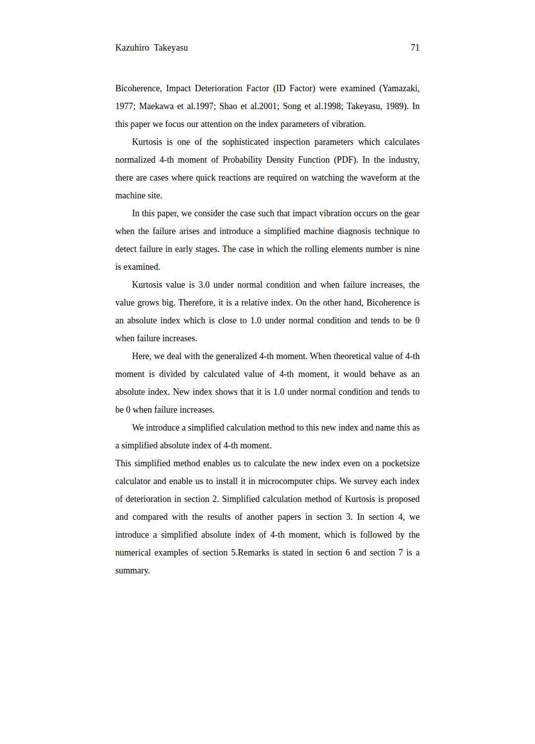Kazuhiro Takeyasu 71
Bicoherence, Impact Deterioration Factor (ID Factor) were examined (Yamazaki, 1977; Maekawa et al.1997; Shao et al.2001; Song et al.1998; Takeyasu, 1989). In this paper we focus our attention on the index parameters of vibration.
Kurtosis is one of the sophisticated inspection parameters which calculates normalized 4-th moment of Probability Density Function (PDF). In the industry, there are cases where quick reactions are required on watching the waveform at the machine site.
In this paper, we consider the case such that impact vibration occurs on the gear when the failure arises and introduce a simplified machine diagnosis technique to detect failure in early stages. The case in which the rolling elements number is nine is examined.
Kurtosis value is 3.0 under normal condition and when failure increases, the value grows big. Therefore, it is a relative index. On the other hand, Bicoherence is an absolute index which is close to 1.0 under normal condition and tends to be 0 when failure increases.
Here, we deal with the generalized 4-th moment. When theoretical value of 4-th moment is divided by calculated value of 4-th moment, it would behave as an absolute index. New index shows that it is 1.0 under normal condition and tends to be 0 when failure increases.
We introduce a simplified calculation method to this new index and name this as a simplified absolute index of 4-th moment.
This simplified method enables us to calculate the new index even on a pocketsize calculator and enable us to install it in microcomputer chips. We survey each index of deterioration in section 2. Simplified calculation method of Kurtosis is proposed and compared with the results of another papers in section 3. In section 4, we introduce a simplified absolute index of 4-th moment, which is followed by the numerical examples of section 5.Remarks is stated in section 6 and section 7 is a summary.